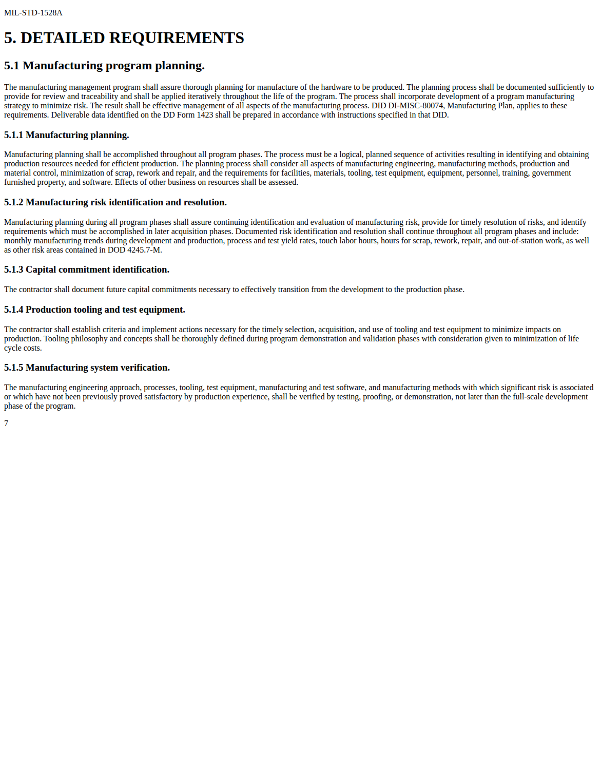MIL-STD-1528A
5. DETAILED REQUIREMENTS
5.1 Manufacturing program planning.
The manufacturing management program shall assure thorough planning for manufacture of the hardware to be produced. The planning process shall be documented sufficiently to provide for review and traceability and shall be applied iteratively throughout the life of the program. The process shall incorporate development of a program manufacturing strategy to minimize risk. The result shall be effective management of all aspects of the manufacturing process. DID DI-MISC-80074, Manufacturing Plan, applies to these requirements. Deliverable data identified on the DD Form 1423 shall be prepared in accordance with instructions specified in that DID.
5.1.1 Manufacturing planning.
Manufacturing planning shall be accomplished throughout all program phases. The process must be a logical, planned sequence of activities resulting in identifying and obtaining production resources needed for efficient production. The planning process shall consider all aspects of manufacturing engineering, manufacturing methods, production and material control, minimization of scrap, rework and repair, and the requirements for facilities, materials, tooling, test equipment, equipment, personnel, training, government furnished property, and software. Effects of other business on resources shall be assessed.
5.1.2 Manufacturing risk identification and resolution.
Manufacturing planning during all program phases shall assure continuing identification and evaluation of manufacturing risk, provide for timely resolution of risks, and identify requirements which must be accomplished in later acquisition phases. Documented risk identification and resolution shall continue throughout all program phases and include: monthly manufacturing trends during development and production, process and test yield rates, touch labor hours, hours for scrap, rework, repair, and out-of-station work, as well as other risk areas contained in DOD 4245.7-M.
5.1.3 Capital commitment identification.
The contractor shall document future capital commitments necessary to effectively transition from the development to the production phase.
5.1.4 Production tooling and test equipment.
The contractor shall establish criteria and implement actions necessary for the timely selection, acquisition, and use of tooling and test equipment to minimize impacts on production. Tooling philosophy and concepts shall be thoroughly defined during program demonstration and validation phases with consideration given to minimization of life cycle costs.
5.1.5 Manufacturing system verification.
The manufacturing engineering approach, processes, tooling, test equipment, manufacturing and test software, and manufacturing methods with which significant risk is associated or which have not been previously proved satisfactory by production experience, shall be verified by testing, proofing, or demonstration, not later than the full-scale development phase of the program.
7